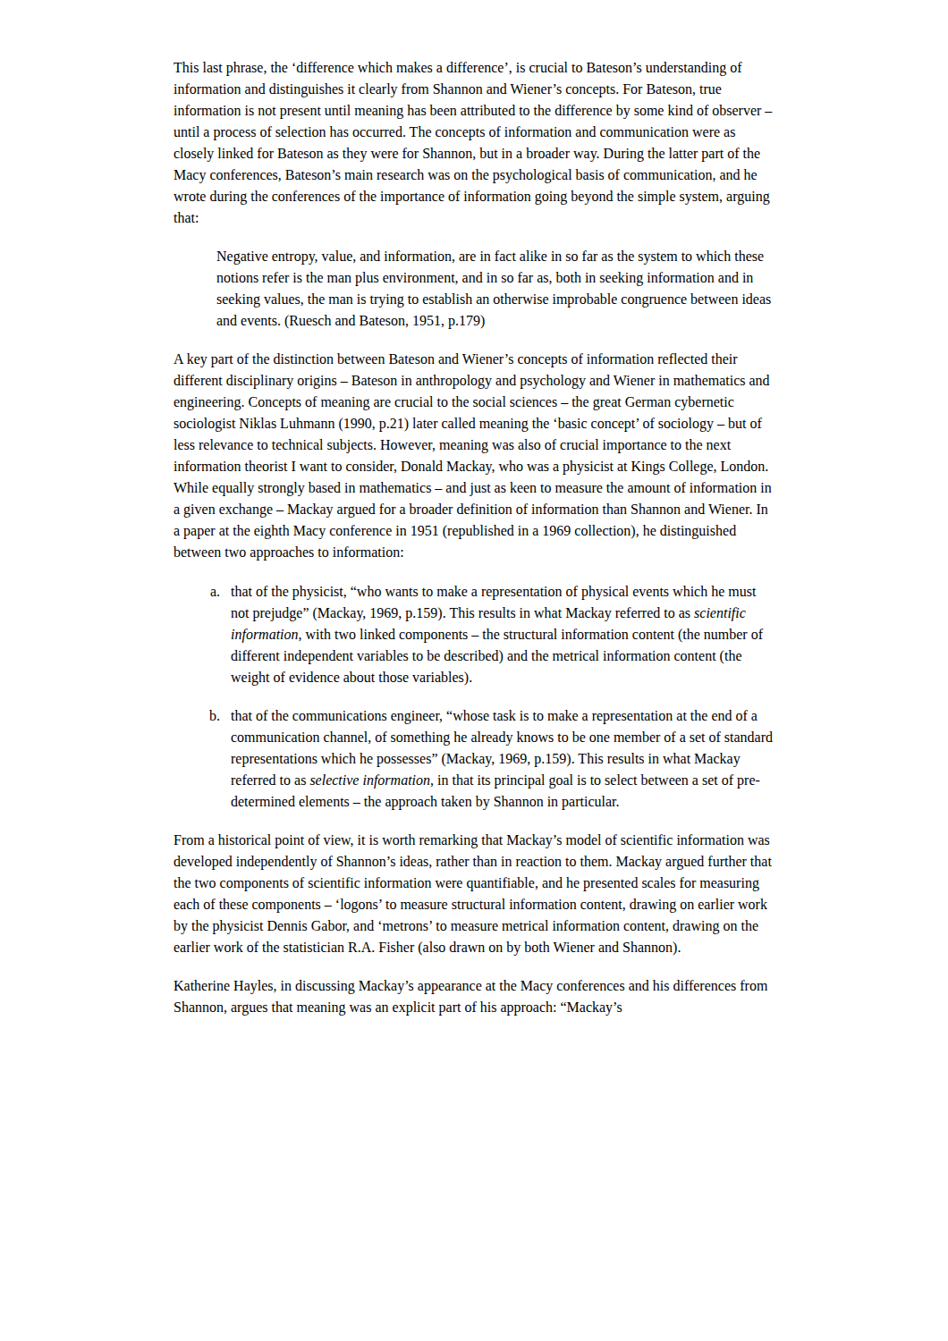This last phrase, the ‘difference which makes a difference’, is crucial to Bateson’s understanding of information and distinguishes it clearly from Shannon and Wiener’s concepts. For Bateson, true information is not present until meaning has been attributed to the difference by some kind of observer – until a process of selection has occurred. The concepts of information and communication were as closely linked for Bateson as they were for Shannon, but in a broader way. During the latter part of the Macy conferences, Bateson’s main research was on the psychological basis of communication, and he wrote during the conferences of the importance of information going beyond the simple system, arguing that:
Negative entropy, value, and information, are in fact alike in so far as the system to which these notions refer is the man plus environment, and in so far as, both in seeking information and in seeking values, the man is trying to establish an otherwise improbable congruence between ideas and events. (Ruesch and Bateson, 1951, p.179)
A key part of the distinction between Bateson and Wiener’s concepts of information reflected their different disciplinary origins – Bateson in anthropology and psychology and Wiener in mathematics and engineering. Concepts of meaning are crucial to the social sciences – the great German cybernetic sociologist Niklas Luhmann (1990, p.21) later called meaning the ‘basic concept’ of sociology – but of less relevance to technical subjects. However, meaning was also of crucial importance to the next information theorist I want to consider, Donald Mackay, who was a physicist at Kings College, London. While equally strongly based in mathematics – and just as keen to measure the amount of information in a given exchange – Mackay argued for a broader definition of information than Shannon and Wiener. In a paper at the eighth Macy conference in 1951 (republished in a 1969 collection), he distinguished between two approaches to information:
that of the physicist, “who wants to make a representation of physical events which he must not prejudge” (Mackay, 1969, p.159). This results in what Mackay referred to as scientific information, with two linked components – the structural information content (the number of different independent variables to be described) and the metrical information content (the weight of evidence about those variables).
that of the communications engineer, “whose task is to make a representation at the end of a communication channel, of something he already knows to be one member of a set of standard representations which he possesses” (Mackay, 1969, p.159). This results in what Mackay referred to as selective information, in that its principal goal is to select between a set of pre-determined elements – the approach taken by Shannon in particular.
From a historical point of view, it is worth remarking that Mackay’s model of scientific information was developed independently of Shannon’s ideas, rather than in reaction to them. Mackay argued further that the two components of scientific information were quantifiable, and he presented scales for measuring each of these components – ‘logons’ to measure structural information content, drawing on earlier work by the physicist Dennis Gabor, and ‘metrons’ to measure metrical information content, drawing on the earlier work of the statistician R.A. Fisher (also drawn on by both Wiener and Shannon).
Katherine Hayles, in discussing Mackay’s appearance at the Macy conferences and his differences from Shannon, argues that meaning was an explicit part of his approach: “Mackay’s